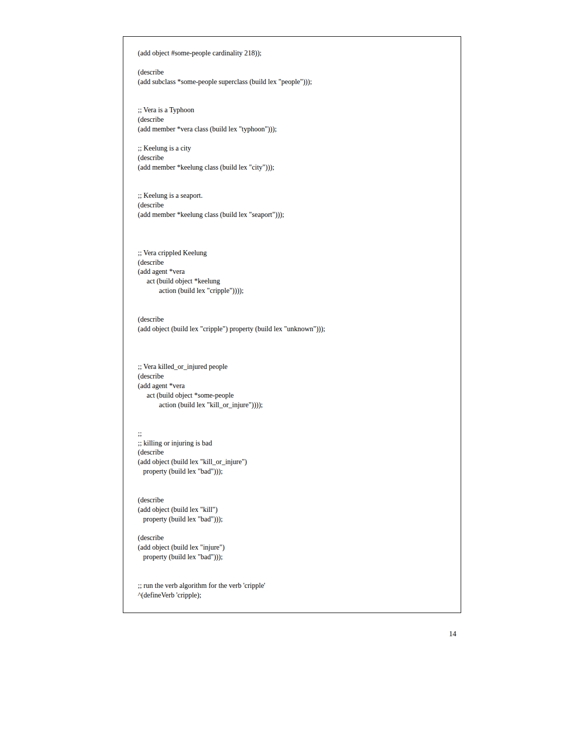(add object #some-people cardinality 218));

(describe
(add subclass *some-people superclass (build lex "people")));


;; Vera is a Typhoon
(describe
(add member *vera class (build lex "typhoon")));

;; Keelung is a city
(describe
(add member *keelung class (build lex "city")));


;; Keelung is a seaport.
(describe
(add member *keelung class (build lex "seaport")));



;; Vera crippled Keelung
(describe
(add agent *vera
     act (build object *keelung
            action (build lex "cripple"))));


(describe
(add object (build lex "cripple") property (build lex "unknown")));



;; Vera killed_or_injured people
(describe
(add agent *vera
     act (build object *some-people
            action (build lex "kill_or_injure"))));


;;
;; killing or injuring is bad
(describe
(add object (build lex "kill_or_injure")
   property (build lex "bad")));


(describe
(add object (build lex "kill")
   property (build lex "bad")));

(describe
(add object (build lex "injure")
   property (build lex "bad")));


;; run the verb algorithm for the verb 'cripple'
^(defineVerb 'cripple);
14